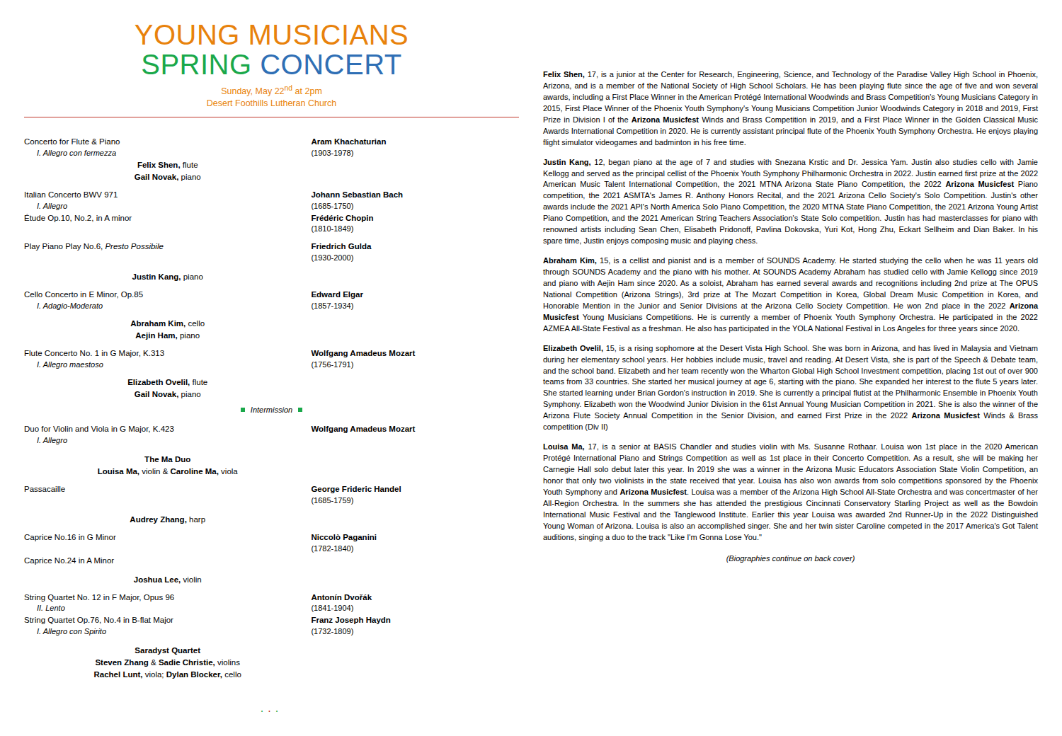YOUNG MUSICIANS SPRING CONCERT
Sunday, May 22nd at 2pm
Desert Foothills Lutheran Church
| Concerto for Flute & Piano I. Allegro con fermezza | Aram Khachaturian (1903-1978) |
| Felix Shen, flute Gail Novak, piano | |
| Italian Concerto BWV 971 I. Allegro | Johann Sebastian Bach (1685-1750) |
| Étude Op.10, No.2, in A minor | Frédéric Chopin (1810-1849) |
| Play Piano Play No.6, Presto Possibile | Friedrich Gulda (1930-2000) |
| Justin Kang, piano | |
| Cello Concerto in E Minor, Op.85 I. Adagio-Moderato | Edward Elgar (1857-1934) |
| Abraham Kim, cello Aejin Ham, piano | |
| Flute Concerto No. 1 in G Major, K.313 I. Allegro maestoso | Wolfgang Amadeus Mozart (1756-1791) |
| Elizabeth Ovelil, flute Gail Novak, piano | |
Intermission
| Duo for Violin and Viola in G Major, K.423 I. Allegro | Wolfgang Amadeus Mozart |
| The Ma Duo Louisa Ma, violin & Caroline Ma, viola | |
| Passacaille | George Frideric Handel (1685-1759) |
| Audrey Zhang, harp | |
| Caprice No.16 in G Minor | Niccolò Paganini (1782-1840) |
| Caprice No.24 in A Minor | |
| Joshua Lee, violin | |
| String Quartet No. 12 in F Major, Opus 96 II. Lento | Antonín Dvořák (1841-1904) |
| String Quartet Op.76, No.4 in B-flat Major I. Allegro con Spirito | Franz Joseph Haydn (1732-1809) |
| Saradyst Quartet Steven Zhang & Sadie Christie, violins Rachel Lunt, viola; Dylan Blocker, cello | |
...
Felix Shen, 17, is a junior at the Center for Research, Engineering, Science, and Technology of the Paradise Valley High School in Phoenix, Arizona, and is a member of the National Society of High School Scholars. He has been playing flute since the age of five and won several awards, including a First Place Winner in the American Protégé International Woodwinds and Brass Competition's Young Musicians Category in 2015, First Place Winner of the Phoenix Youth Symphony's Young Musicians Competition Junior Woodwinds Category in 2018 and 2019, First Prize in Division I of the Arizona Musicfest Winds and Brass Competition in 2019, and a First Place Winner in the Golden Classical Music Awards International Competition in 2020. He is currently assistant principal flute of the Phoenix Youth Symphony Orchestra. He enjoys playing flight simulator videogames and badminton in his free time.
Justin Kang, 12, began piano at the age of 7 and studies with Snezana Krstic and Dr. Jessica Yam. Justin also studies cello with Jamie Kellogg and served as the principal cellist of the Phoenix Youth Symphony Philharmonic Orchestra in 2022. Justin earned first prize at the 2022 American Music Talent International Competition, the 2021 MTNA Arizona State Piano Competition, the 2022 Arizona Musicfest Piano competition, the 2021 ASMTA's James R. Anthony Honors Recital, and the 2021 Arizona Cello Society's Solo Competition. Justin's other awards include the 2021 API's North America Solo Piano Competition, the 2020 MTNA State Piano Competition, the 2021 Arizona Young Artist Piano Competition, and the 2021 American String Teachers Association's State Solo competition. Justin has had masterclasses for piano with renowned artists including Sean Chen, Elisabeth Pridonoff, Pavlina Dokovska, Yuri Kot, Hong Zhu, Eckart Sellheim and Dian Baker. In his spare time, Justin enjoys composing music and playing chess.
Abraham Kim, 15, is a cellist and pianist and is a member of SOUNDS Academy. He started studying the cello when he was 11 years old through SOUNDS Academy and the piano with his mother. At SOUNDS Academy Abraham has studied cello with Jamie Kellogg since 2019 and piano with Aejin Ham since 2020. As a soloist, Abraham has earned several awards and recognitions including 2nd prize at The OPUS National Competition (Arizona Strings), 3rd prize at The Mozart Competition in Korea, Global Dream Music Competition in Korea, and Honorable Mention in the Junior and Senior Divisions at the Arizona Cello Society Competition. He won 2nd place in the 2022 Arizona Musicfest Young Musicians Competitions. He is currently a member of Phoenix Youth Symphony Orchestra. He participated in the 2022 AZMEA All-State Festival as a freshman. He also has participated in the YOLA National Festival in Los Angeles for three years since 2020.
Elizabeth Ovelil, 15, is a rising sophomore at the Desert Vista High School. She was born in Arizona, and has lived in Malaysia and Vietnam during her elementary school years. Her hobbies include music, travel and reading. At Desert Vista, she is part of the Speech & Debate team, and the school band. Elizabeth and her team recently won the Wharton Global High School Investment competition, placing 1st out of over 900 teams from 33 countries. She started her musical journey at age 6, starting with the piano. She expanded her interest to the flute 5 years later. She started learning under Brian Gordon's instruction in 2019. She is currently a principal flutist at the Philharmonic Ensemble in Phoenix Youth Symphony. Elizabeth won the Woodwind Junior Division in the 61st Annual Young Musician Competition in 2021. She is also the winner of the Arizona Flute Society Annual Competition in the Senior Division, and earned First Prize in the 2022 Arizona Musicfest Winds & Brass competition (Div II)
Louisa Ma, 17, is a senior at BASIS Chandler and studies violin with Ms. Susanne Rothaar. Louisa won 1st place in the 2020 American Protégé International Piano and Strings Competition as well as 1st place in their Concerto Competition. As a result, she will be making her Carnegie Hall solo debut later this year. In 2019 she was a winner in the Arizona Music Educators Association State Violin Competition, an honor that only two violinists in the state received that year. Louisa has also won awards from solo competitions sponsored by the Phoenix Youth Symphony and Arizona Musicfest. Louisa was a member of the Arizona High School All-State Orchestra and was concertmaster of her All-Region Orchestra. In the summers she has attended the prestigious Cincinnati Conservatory Starling Project as well as the Bowdoin International Music Festival and the Tanglewood Institute. Earlier this year Louisa was awarded 2nd Runner-Up in the 2022 Distinguished Young Woman of Arizona. Louisa is also an accomplished singer. She and her twin sister Caroline competed in the 2017 America's Got Talent auditions, singing a duo to the track "Like I'm Gonna Lose You."
(Biographies continue on back cover)